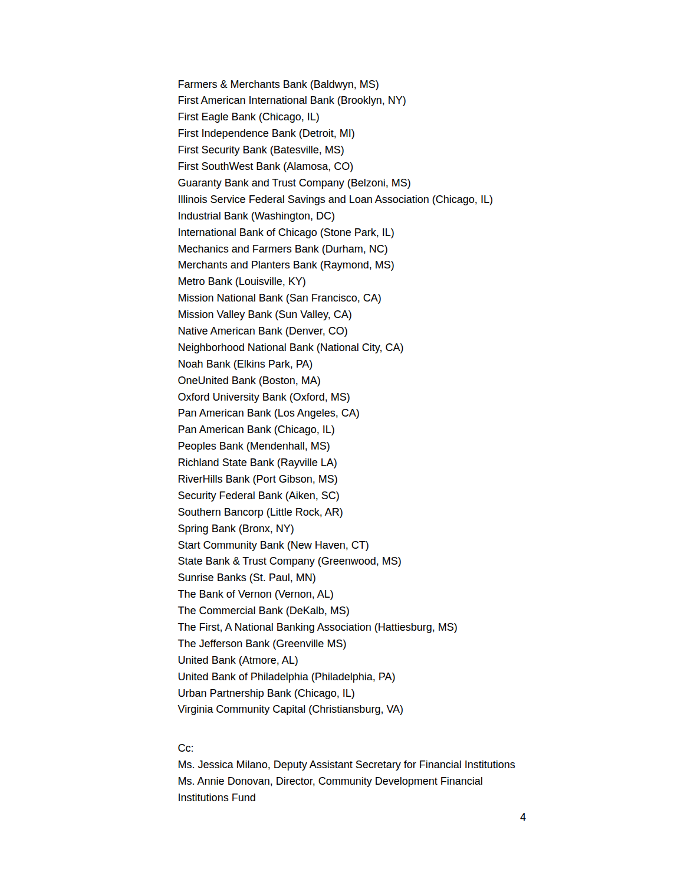Farmers & Merchants Bank (Baldwyn, MS)
First American International Bank (Brooklyn, NY)
First Eagle Bank (Chicago, IL)
First Independence Bank (Detroit, MI)
First Security Bank (Batesville, MS)
First SouthWest Bank (Alamosa, CO)
Guaranty Bank and Trust Company (Belzoni, MS)
Illinois Service Federal Savings and Loan Association (Chicago, IL)
Industrial Bank (Washington, DC)
International Bank of Chicago (Stone Park, IL)
Mechanics and Farmers Bank (Durham, NC)
Merchants and Planters Bank (Raymond, MS)
Metro Bank (Louisville, KY)
Mission National Bank (San Francisco, CA)
Mission Valley Bank (Sun Valley, CA)
Native American Bank (Denver, CO)
Neighborhood National Bank (National City, CA)
Noah Bank (Elkins Park, PA)
OneUnited Bank (Boston, MA)
Oxford University Bank (Oxford, MS)
Pan American Bank (Los Angeles, CA)
Pan American Bank (Chicago, IL)
Peoples Bank (Mendenhall, MS)
Richland State Bank (Rayville LA)
RiverHills Bank (Port Gibson, MS)
Security Federal Bank (Aiken, SC)
Southern Bancorp (Little Rock, AR)
Spring Bank (Bronx, NY)
Start Community Bank (New Haven, CT)
State Bank & Trust Company (Greenwood, MS)
Sunrise Banks (St. Paul, MN)
The Bank of Vernon (Vernon, AL)
The Commercial Bank (DeKalb, MS)
The First, A National Banking Association (Hattiesburg, MS)
The Jefferson Bank (Greenville MS)
United Bank (Atmore, AL)
United Bank of Philadelphia (Philadelphia, PA)
Urban Partnership Bank (Chicago, IL)
Virginia Community Capital (Christiansburg, VA)
Cc:
Ms. Jessica Milano, Deputy Assistant Secretary for Financial Institutions
Ms. Annie Donovan, Director, Community Development Financial Institutions Fund
4